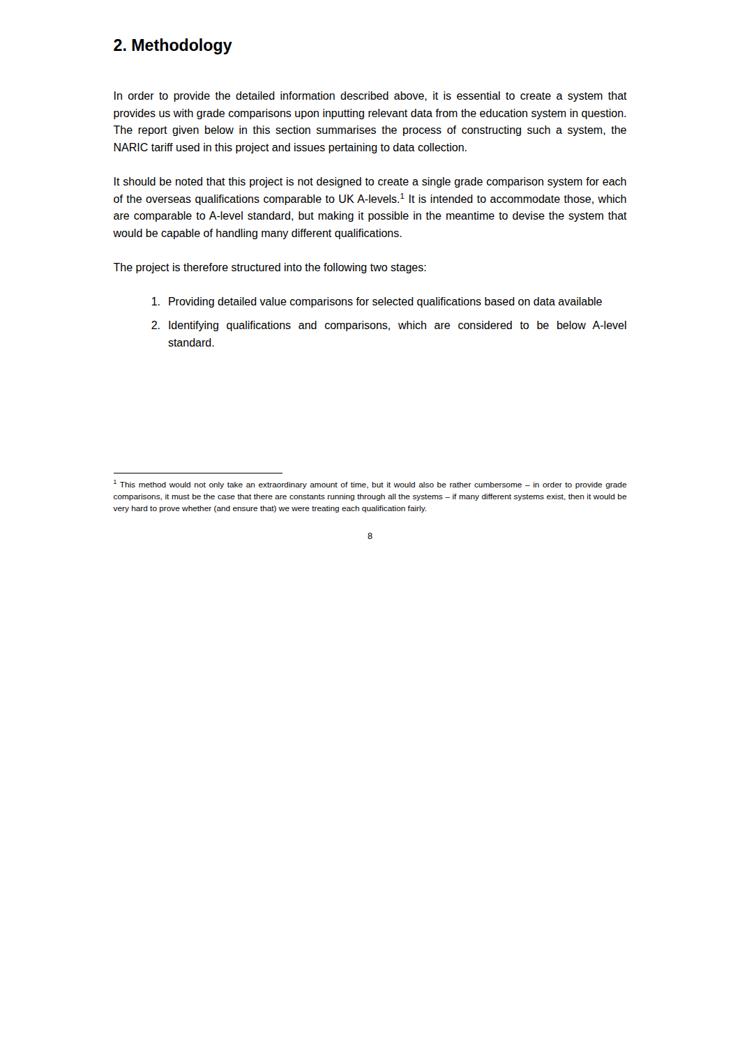2. Methodology
In order to provide the detailed information described above, it is essential to create a system that provides us with grade comparisons upon inputting relevant data from the education system in question. The report given below in this section summarises the process of constructing such a system, the NARIC tariff used in this project and issues pertaining to data collection.
It should be noted that this project is not designed to create a single grade comparison system for each of the overseas qualifications comparable to UK A-levels.1 It is intended to accommodate those, which are comparable to A-level standard, but making it possible in the meantime to devise the system that would be capable of handling many different qualifications.
The project is therefore structured into the following two stages:
Providing detailed value comparisons for selected qualifications based on data available
Identifying qualifications and comparisons, which are considered to be below A-level standard.
1 This method would not only take an extraordinary amount of time, but it would also be rather cumbersome – in order to provide grade comparisons, it must be the case that there are constants running through all the systems – if many different systems exist, then it would be very hard to prove whether (and ensure that) we were treating each qualification fairly.
8